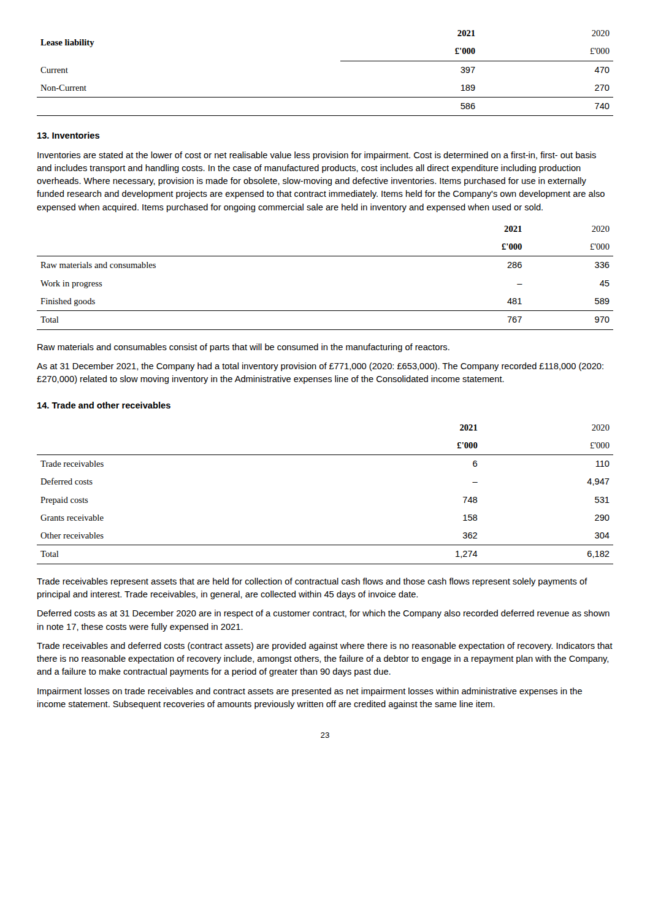| Lease liability | 2021 | 2020 |
| £'000 | £'000 |
| Current | 397 | 470 |
| Non-Current | 189 | 270 |
| | 586 | 740 |
13. Inventories
Inventories are stated at the lower of cost or net realisable value less provision for impairment. Cost is determined on a first-in, first- out basis and includes transport and handling costs. In the case of manufactured products, cost includes all direct expenditure including production overheads. Where necessary, provision is made for obsolete, slow-moving and defective inventories. Items purchased for use in externally funded research and development projects are expensed to that contract immediately. Items held for the Company's own development are also expensed when acquired. Items purchased for ongoing commercial sale are held in inventory and expensed when used or sold.
| | 2021 | 2020 |
| | £'000 | £'000 |
| Raw materials and consumables | 286 | 336 |
| Work in progress | – | 45 |
| Finished goods | 481 | 589 |
| Total | 767 | 970 |
Raw materials and consumables consist of parts that will be consumed in the manufacturing of reactors.
As at 31 December 2021, the Company had a total inventory provision of £771,000 (2020: £653,000). The Company recorded £118,000 (2020: £270,000) related to slow moving inventory in the Administrative expenses line of the Consolidated income statement.
14. Trade and other receivables
| | 2021 | 2020 |
| | £'000 | £'000 |
| Trade receivables | 6 | 110 |
| Deferred costs | – | 4,947 |
| Prepaid costs | 748 | 531 |
| Grants receivable | 158 | 290 |
| Other receivables | 362 | 304 |
| Total | 1,274 | 6,182 |
Trade receivables represent assets that are held for collection of contractual cash flows and those cash flows represent solely payments of principal and interest. Trade receivables, in general, are collected within 45 days of invoice date.
Deferred costs as at 31 December 2020 are in respect of a customer contract, for which the Company also recorded deferred revenue as shown in note 17, these costs were fully expensed in 2021.
Trade receivables and deferred costs (contract assets) are provided against where there is no reasonable expectation of recovery. Indicators that there is no reasonable expectation of recovery include, amongst others, the failure of a debtor to engage in a repayment plan with the Company, and a failure to make contractual payments for a period of greater than 90 days past due.
Impairment losses on trade receivables and contract assets are presented as net impairment losses within administrative expenses in the income statement. Subsequent recoveries of amounts previously written off are credited against the same line item.
23